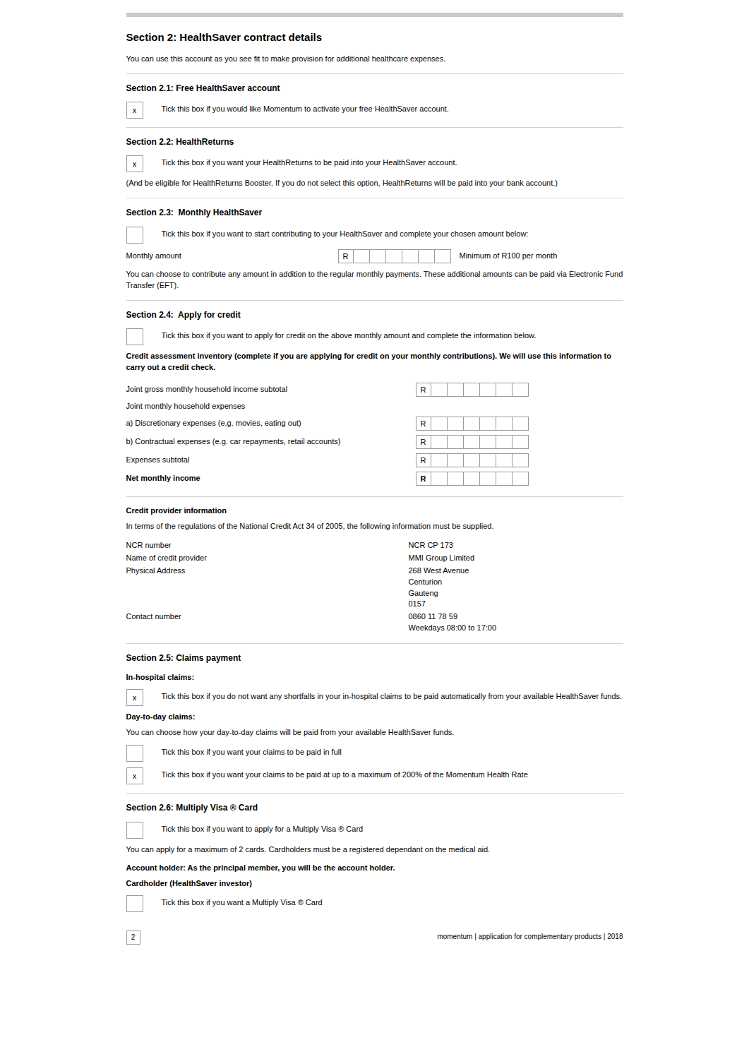Section 2: HealthSaver contract details
You can use this account as you see fit to make provision for additional healthcare expenses.
Section 2.1: Free HealthSaver account
x Tick this box if you would like Momentum to activate your free HealthSaver account.
Section 2.2: HealthReturns
x Tick this box if you want your HealthReturns to be paid into your HealthSaver account.
(And be eligible for HealthReturns Booster. If you do not select this option, HealthReturns will be paid into your bank account.)
Section 2.3: Monthly HealthSaver
Tick this box if you want to start contributing to your HealthSaver and complete your chosen amount below:
Monthly amount R Minimum of R100 per month
You can choose to contribute any amount in addition to the regular monthly payments. These additional amounts can be paid via Electronic Fund Transfer (EFT).
Section 2.4: Apply for credit
Tick this box if you want to apply for credit on the above monthly amount and complete the information below.
Credit assessment inventory (complete if you are applying for credit on your monthly contributions). We will use this information to carry out a credit check.
| Joint gross monthly household income subtotal | R |
| Joint monthly household expenses | |
| a) Discretionary expenses (e.g. movies, eating out) | R |
| b) Contractual expenses (e.g. car repayments, retail accounts) | R |
| Expenses subtotal | R |
| Net monthly income | R |
Credit provider information
In terms of the regulations of the National Credit Act 34 of 2005, the following information must be supplied.
| NCR number | NCR CP 173 |
| Name of credit provider | MMI Group Limited |
| Physical Address | 268 West Avenue Centurion Gauteng 0157 |
| Contact number | 0860 11 78 59 Weekdays 08:00 to 17:00 |
Section 2.5: Claims payment
In-hospital claims:
x Tick this box if you do not want any shortfalls in your in-hospital claims to be paid automatically from your available HealthSaver funds.
Day-to-day claims:
You can choose how your day-to-day claims will be paid from your available HealthSaver funds.
Tick this box if you want your claims to be paid in full
x Tick this box if you want your claims to be paid at up to a maximum of 200% of the Momentum Health Rate
Section 2.6: Multiply Visa ® Card
Tick this box if you want to apply for a Multiply Visa ® Card
You can apply for a maximum of 2 cards. Cardholders must be a registered dependant on the medical aid.
Account holder: As the principal member, you will be the account holder.
Cardholder (HealthSaver investor)
Tick this box if you want a Multiply Visa ® Card
2
momentum | application for complementary products | 2018